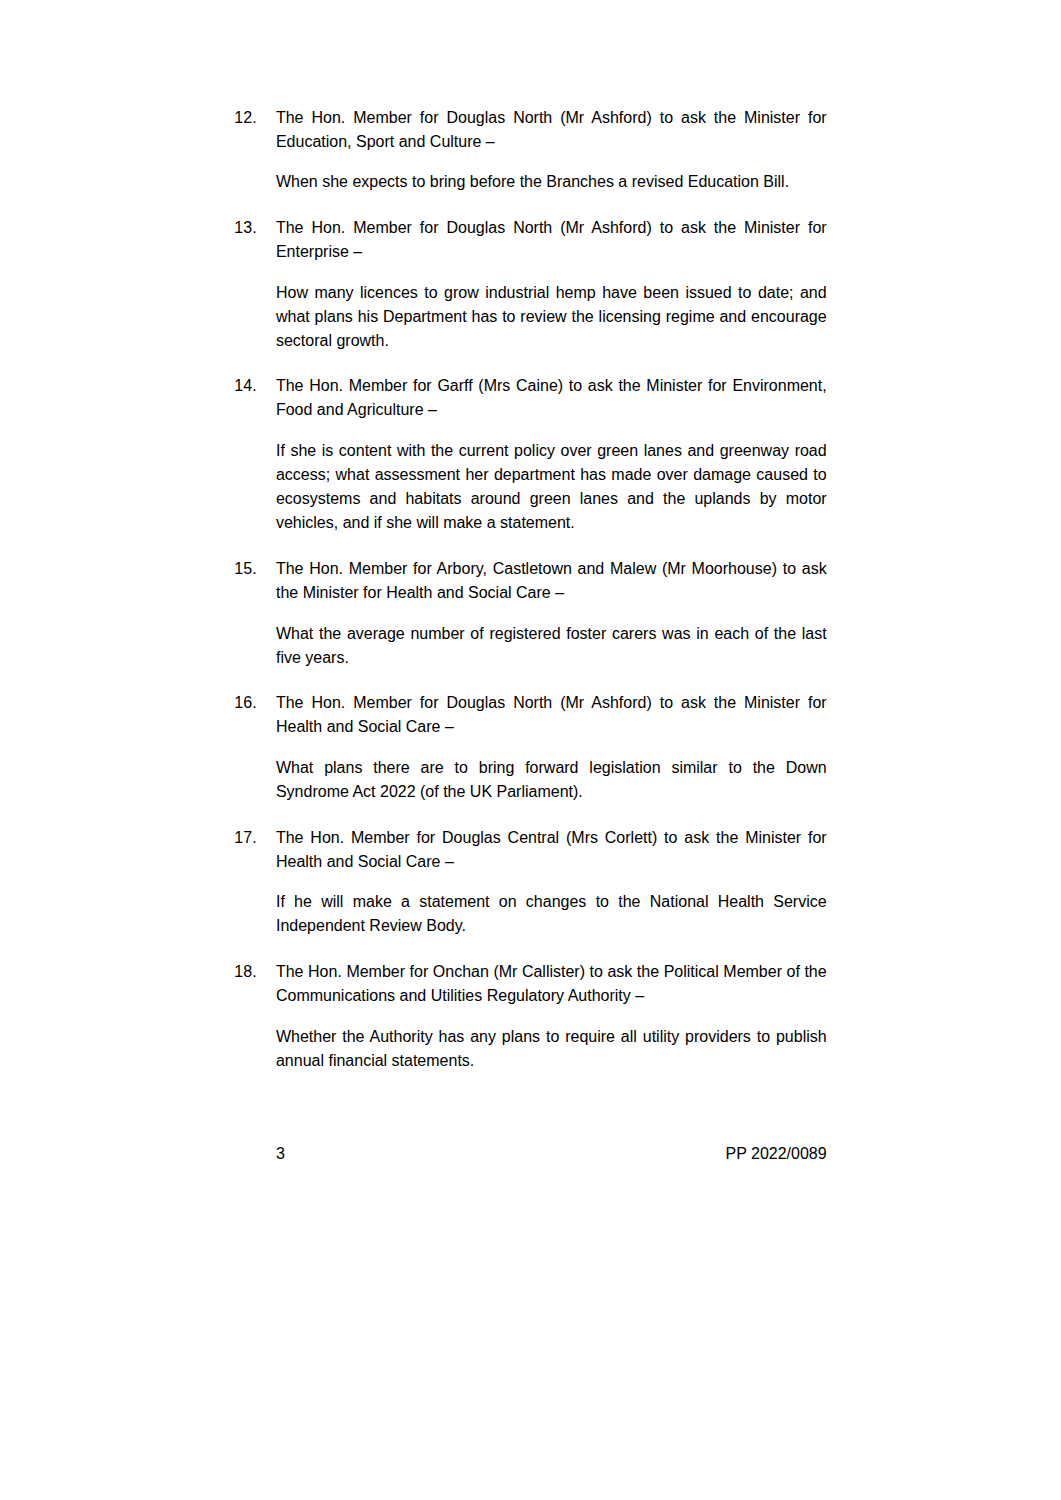12.
The Hon. Member for Douglas North (Mr Ashford) to ask the Minister for Education, Sport and Culture –
When she expects to bring before the Branches a revised Education Bill.
13.
The Hon. Member for Douglas North (Mr Ashford) to ask the Minister for Enterprise –
How many licences to grow industrial hemp have been issued to date; and what plans his Department has to review the licensing regime and encourage sectoral growth.
14.
The Hon. Member for Garff (Mrs Caine) to ask the Minister for Environment, Food and Agriculture –
If she is content with the current policy over green lanes and greenway road access; what assessment her department has made over damage caused to ecosystems and habitats around green lanes and the uplands by motor vehicles, and if she will make a statement.
15.
The Hon. Member for Arbory, Castletown and Malew (Mr Moorhouse) to ask the Minister for Health and Social Care –
What the average number of registered foster carers was in each of the last five years.
16.
The Hon. Member for Douglas North (Mr Ashford) to ask the Minister for Health and Social Care –
What plans there are to bring forward legislation similar to the Down Syndrome Act 2022 (of the UK Parliament).
17.
The Hon. Member for Douglas Central (Mrs Corlett) to ask the Minister for Health and Social Care –
If he will make a statement on changes to the National Health Service Independent Review Body.
18.
The Hon. Member for Onchan (Mr Callister) to ask the Political Member of the Communications and Utilities Regulatory Authority –
Whether the Authority has any plans to require all utility providers to publish annual financial statements.
3
PP 2022/0089